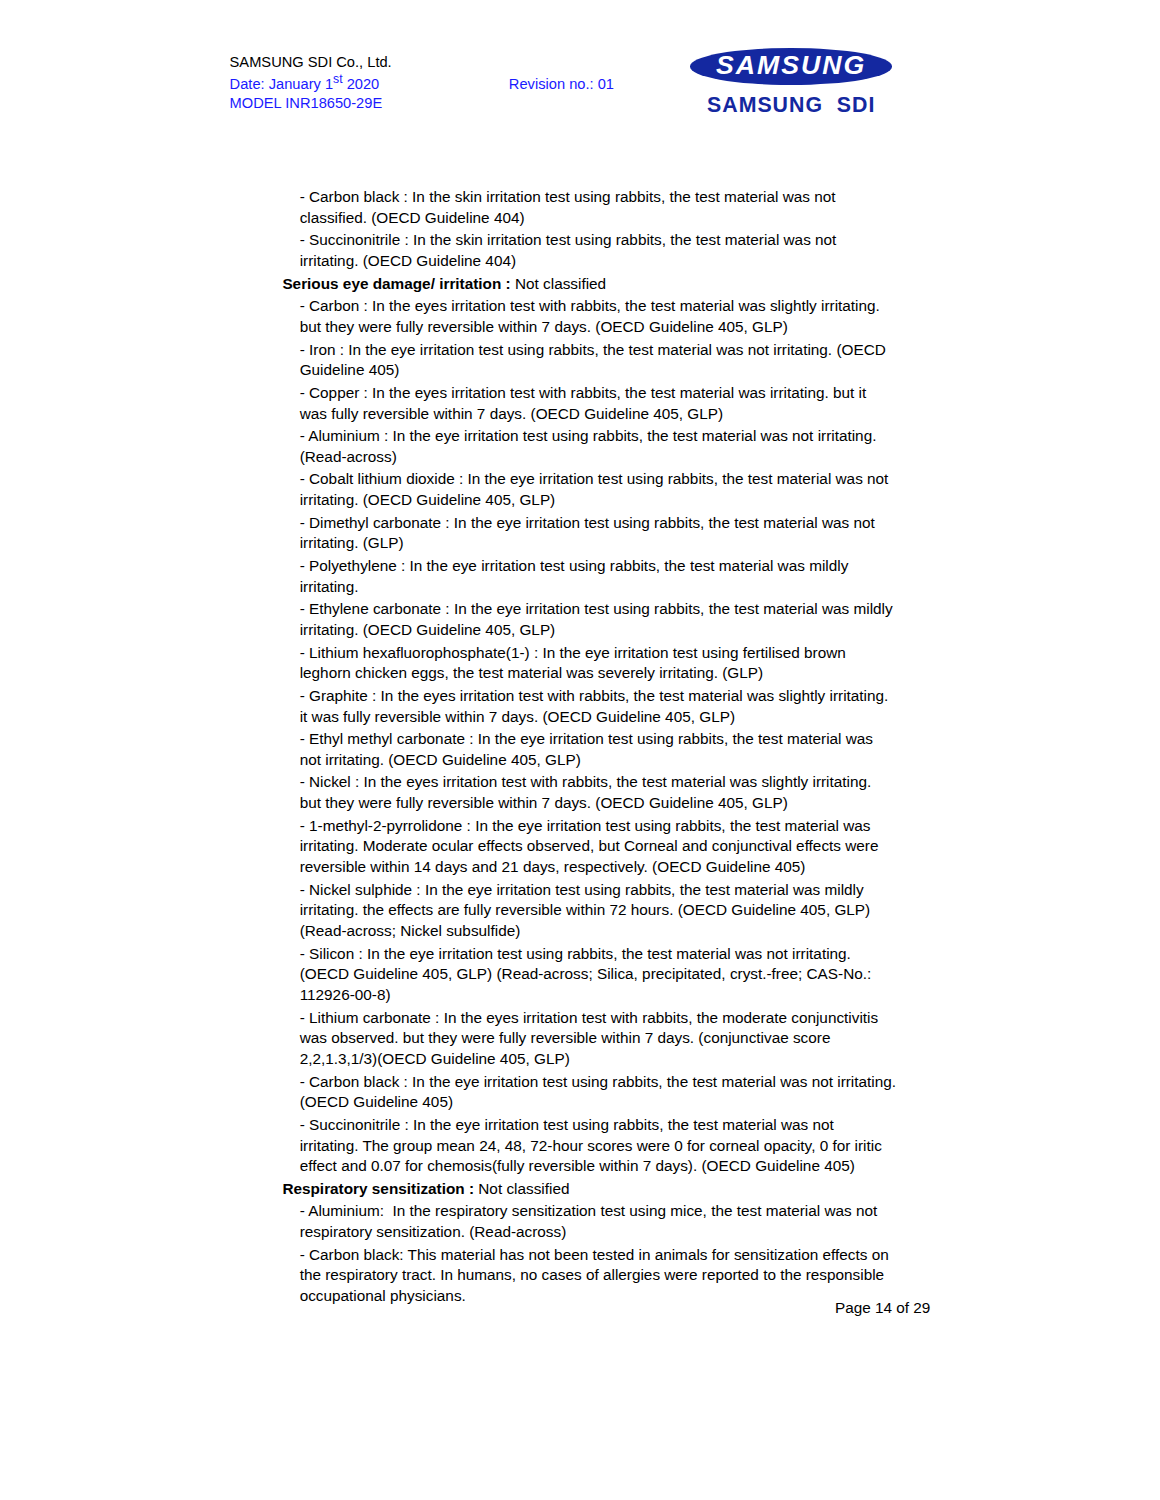SAMSUNG SDI Co., Ltd.
Date: January 1st 2020Revision no.: 01
MODEL INR18650-29E
SAMSUNG
SAMSUNG SDI
- Carbon black : In the skin irritation test using rabbits, the test material was not classified. (OECD Guideline 404)
- Succinonitrile : In the skin irritation test using rabbits, the test material was not irritating. (OECD Guideline 404)
Serious eye damage/ irritation : Not classified
- Carbon : In the eyes irritation test with rabbits, the test material was slightly irritating. but they were fully reversible within 7 days. (OECD Guideline 405, GLP)
- Iron : In the eye irritation test using rabbits, the test material was not irritating. (OECD Guideline 405)
- Copper : In the eyes irritation test with rabbits, the test material was irritating. but it was fully reversible within 7 days. (OECD Guideline 405, GLP)
- Aluminium : In the eye irritation test using rabbits, the test material was not irritating. (Read-across)
- Cobalt lithium dioxide : In the eye irritation test using rabbits, the test material was not irritating. (OECD Guideline 405, GLP)
- Dimethyl carbonate : In the eye irritation test using rabbits, the test material was not irritating. (GLP)
- Polyethylene : In the eye irritation test using rabbits, the test material was mildly irritating.
- Ethylene carbonate : In the eye irritation test using rabbits, the test material was mildly irritating. (OECD Guideline 405, GLP)
- Lithium hexafluorophosphate(1-) : In the eye irritation test using fertilised brown leghorn chicken eggs, the test material was severely irritating. (GLP)
- Graphite : In the eyes irritation test with rabbits, the test material was slightly irritating. it was fully reversible within 7 days. (OECD Guideline 405, GLP)
- Ethyl methyl carbonate : In the eye irritation test using rabbits, the test material was not irritating. (OECD Guideline 405, GLP)
- Nickel : In the eyes irritation test with rabbits, the test material was slightly irritating. but they were fully reversible within 7 days. (OECD Guideline 405, GLP)
- 1-methyl-2-pyrrolidone : In the eye irritation test using rabbits, the test material was irritating. Moderate ocular effects observed, but Corneal and conjunctival effects were reversible within 14 days and 21 days, respectively. (OECD Guideline 405)
- Nickel sulphide : In the eye irritation test using rabbits, the test material was mildly irritating. the effects are fully reversible within 72 hours. (OECD Guideline 405, GLP) (Read-across; Nickel subsulfide)
- Silicon : In the eye irritation test using rabbits, the test material was not irritating. (OECD Guideline 405, GLP) (Read-across; Silica, precipitated, cryst.-free; CAS-No.: 112926-00-8)
- Lithium carbonate : In the eyes irritation test with rabbits, the moderate conjunctivitis was observed. but they were fully reversible within 7 days. (conjunctivae score 2,2,1.3,1/3)(OECD Guideline 405, GLP)
- Carbon black : In the eye irritation test using rabbits, the test material was not irritating. (OECD Guideline 405)
- Succinonitrile : In the eye irritation test using rabbits, the test material was not irritating. The group mean 24, 48, 72-hour scores were 0 for corneal opacity, 0 for iritic effect and 0.07 for chemosis(fully reversible within 7 days). (OECD Guideline 405)
Respiratory sensitization : Not classified
- Aluminium: In the respiratory sensitization test using mice, the test material was not respiratory sensitization. (Read-across)
- Carbon black: This material has not been tested in animals for sensitization effects on the respiratory tract. In humans, no cases of allergies were reported to the responsible occupational physicians.
Page 14 of 29